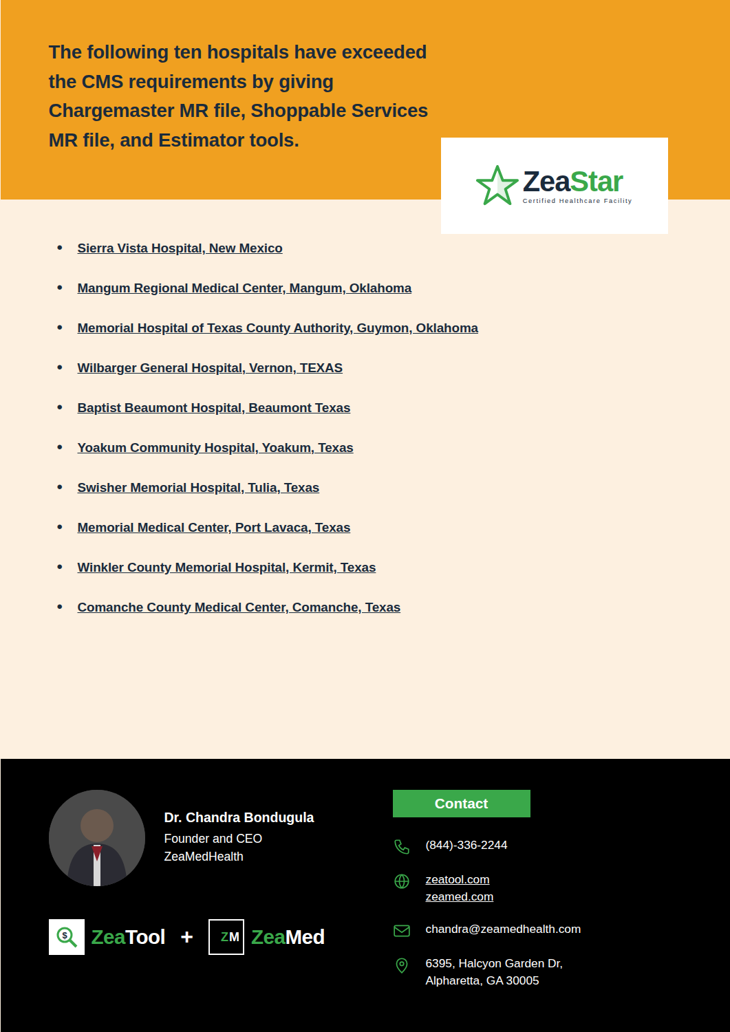The following ten hospitals have exceeded the CMS requirements by giving Chargemaster MR file, Shoppable Services MR file, and Estimator tools.
Zea Star
Certified Healthcare Facility
Sierra Vista Hospital, New Mexico
Mangum Regional Medical Center, Mangum, Oklahoma
Memorial Hospital of Texas County Authority, Guymon, Oklahoma
Wilbarger General Hospital, Vernon, TEXAS
Baptist Beaumont Hospital, Beaumont Texas
Yoakum Community Hospital, Yoakum, Texas
Swisher Memorial Hospital, Tulia, Texas
Memorial Medical Center, Port Lavaca, Texas
Winkler County Memorial Hospital, Kermit, Texas
Comanche County Medical Center, Comanche, Texas
Dr. Chandra Bondugula
Founder and CEO
ZeaMedHealth
$
Zea Tool
+
Z M
Zea Med
Contact
(844)-336-2244
zeatool.com zeamed.com
chandra@zeamedhealth.com
6395, Halcyon Garden Dr,
Alpharetta, GA 30005